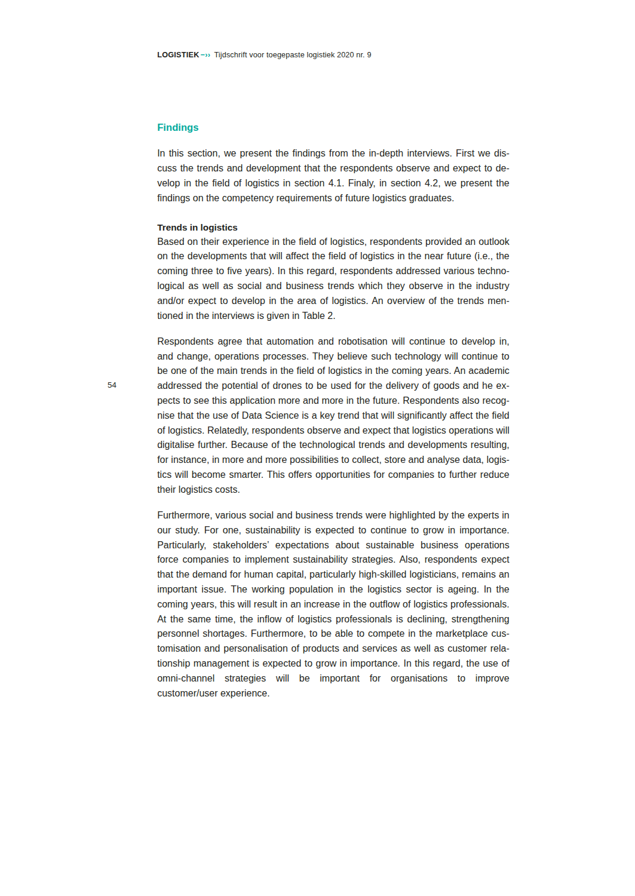LOGISTIEK−›› Tijdschrift voor toegepaste logistiek 2020 nr. 9
54
Findings
In this section, we present the findings from the in-depth interviews. First we discuss the trends and development that the respondents observe and expect to develop in the field of logistics in section 4.1. Finaly, in section 4.2, we present the findings on the competency requirements of future logistics graduates.
Trends in logistics
Based on their experience in the field of logistics, respondents provided an outlook on the developments that will affect the field of logistics in the near future (i.e., the coming three to five years). In this regard, respondents addressed various technological as well as social and business trends which they observe in the industry and/or expect to develop in the area of logistics. An overview of the trends mentioned in the interviews is given in Table 2.
Respondents agree that automation and robotisation will continue to develop in, and change, operations processes. They believe such technology will continue to be one of the main trends in the field of logistics in the coming years. An academic addressed the potential of drones to be used for the delivery of goods and he expects to see this application more and more in the future. Respondents also recognise that the use of Data Science is a key trend that will significantly affect the field of logistics. Relatedly, respondents observe and expect that logistics operations will digitalise further. Because of the technological trends and developments resulting, for instance, in more and more possibilities to collect, store and analyse data, logistics will become smarter. This offers opportunities for companies to further reduce their logistics costs.
Furthermore, various social and business trends were highlighted by the experts in our study. For one, sustainability is expected to continue to grow in importance. Particularly, stakeholders’ expectations about sustainable business operations force companies to implement sustainability strategies. Also, respondents expect that the demand for human capital, particularly high-skilled logisticians, remains an important issue. The working population in the logistics sector is ageing. In the coming years, this will result in an increase in the outflow of logistics professionals. At the same time, the inflow of logistics professionals is declining, strengthening personnel shortages. Furthermore, to be able to compete in the marketplace customisation and personalisation of products and services as well as customer relationship management is expected to grow in importance. In this regard, the use of omni-channel strategies will be important for organisations to improve customer/user experience.